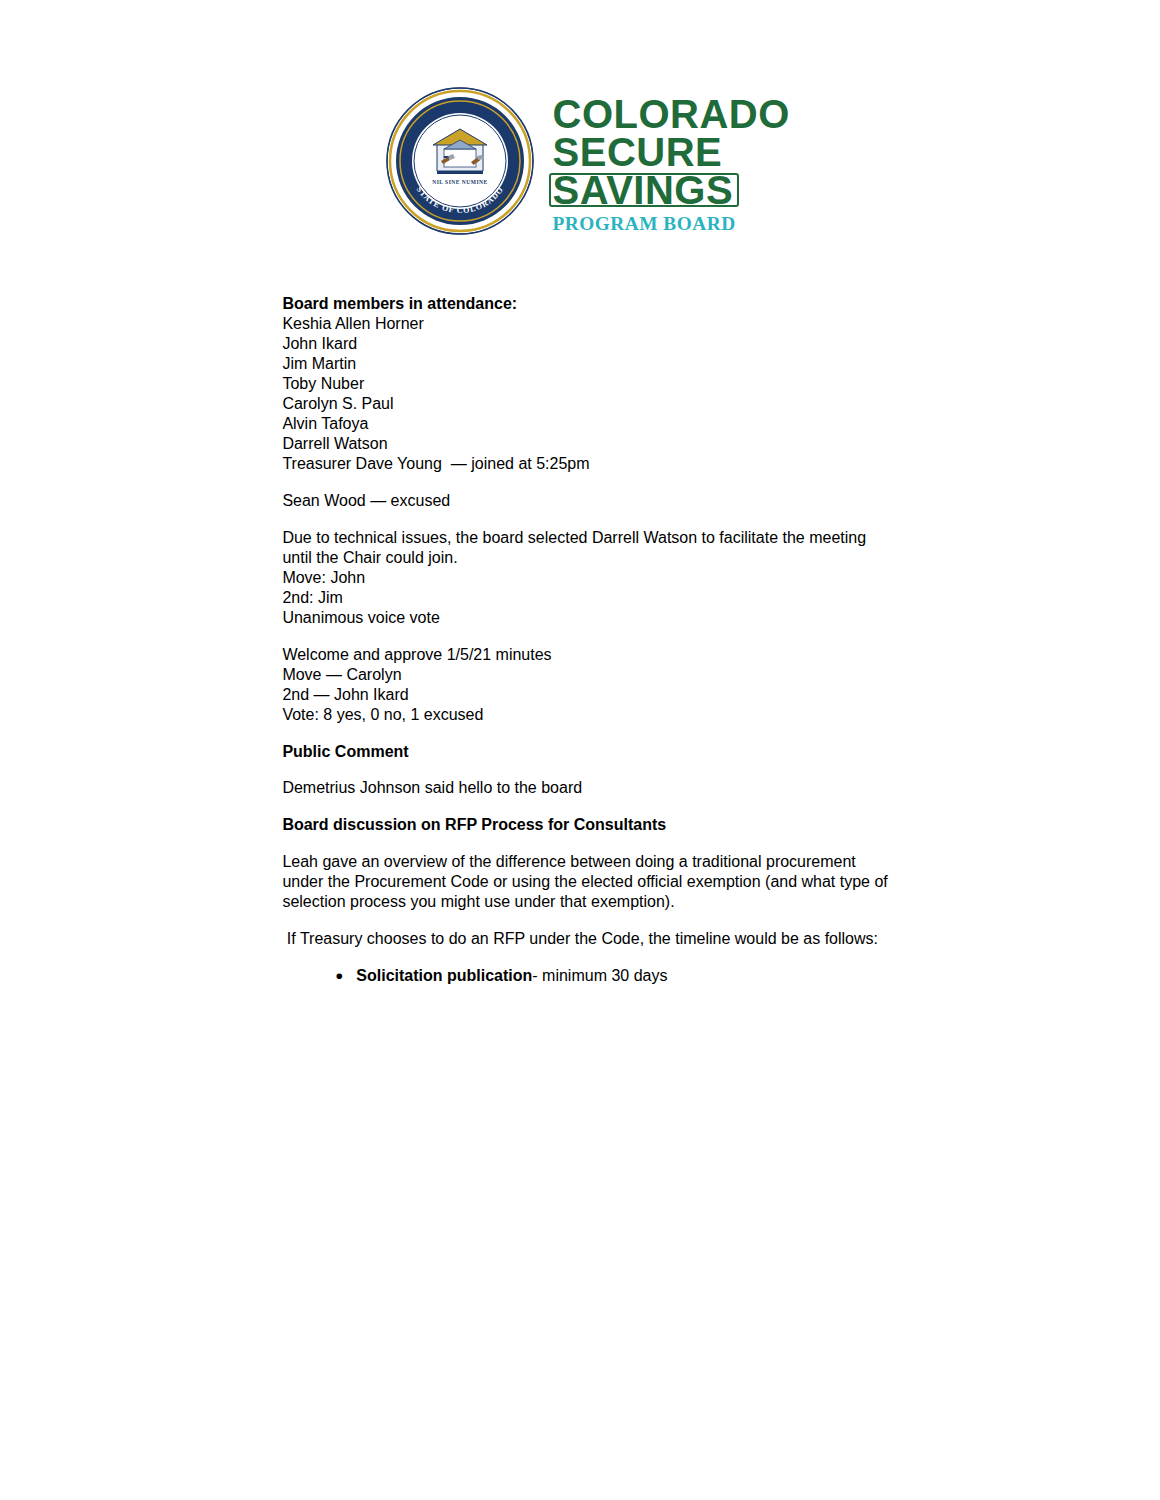TREASURERS OFFICE STATE OF COLORADO NIL SINE NUMINE 1876 76
COLORADO
SECURE
SAVINGS
Program Board
Board members in attendance:
Keshia Allen Horner
John Ikard
Jim Martin
Toby Nuber
Carolyn S. Paul
Alvin Tafoya
Darrell Watson
Treasurer Dave Young — joined at 5:25pm
Sean Wood — excused
Due to technical issues, the board selected Darrell Watson to facilitate the meeting until the Chair could join.
Move: John
2nd: Jim
Unanimous voice vote
Welcome and approve 1/5/21 minutes
Move — Carolyn
2nd — John Ikard
Vote: 8 yes, 0 no, 1 excused
Public Comment
Demetrius Johnson said hello to the board
Board discussion on RFP Process for Consultants
Leah gave an overview of the difference between doing a traditional procurement under the Procurement Code or using the elected official exemption (and what type of selection process you might use under that exemption).
If Treasury chooses to do an RFP under the Code, the timeline would be as follows:
Solicitation publication- minimum 30 days